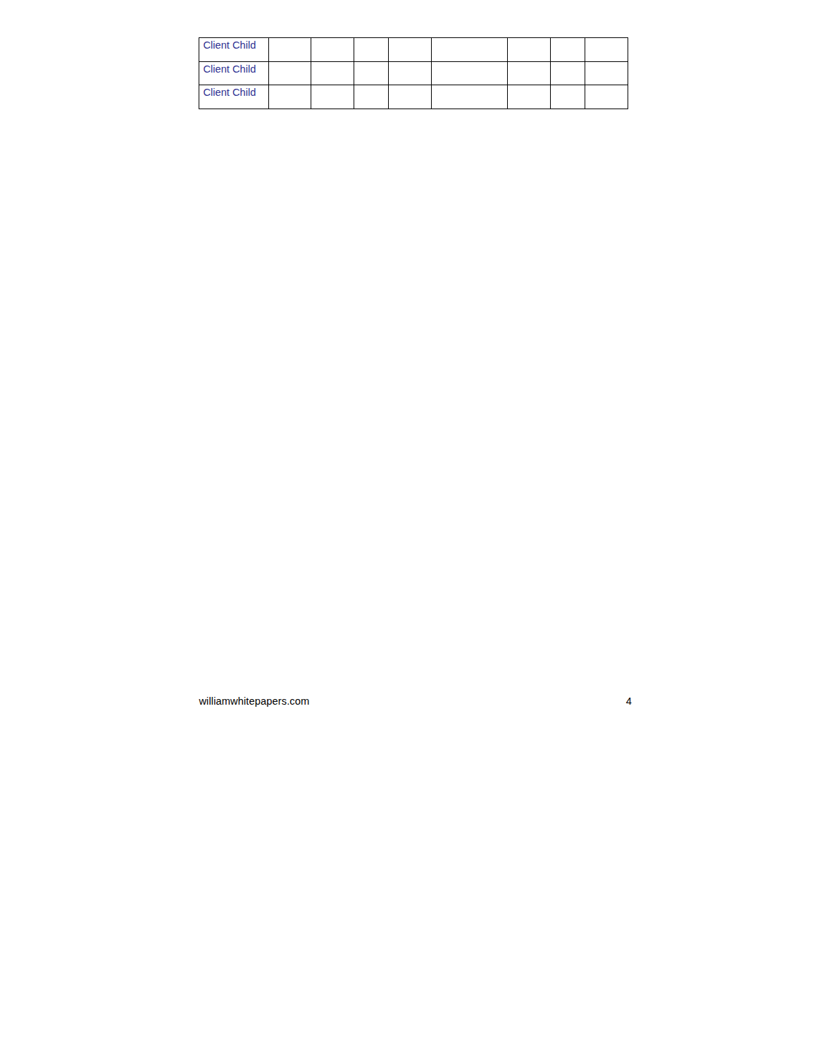| Client Child | | | | | | | | |
| Client Child | | | | | | | | |
| Client Child | | | | | | | | |
williamwhitepapers.com 4